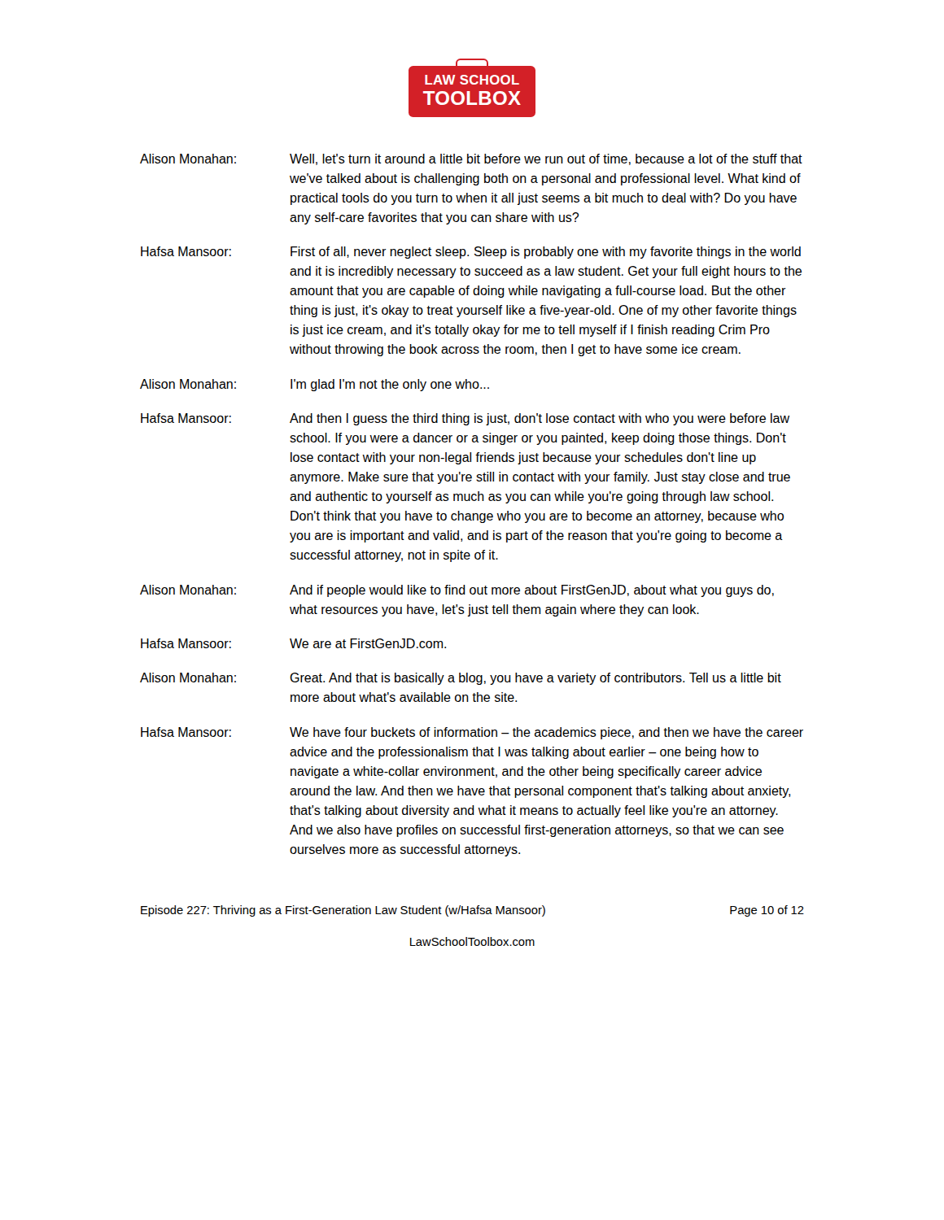LAW SCHOOL TOOLBOX
Alison Monahan:
Well, let's turn it around a little bit before we run out of time, because a lot of the stuff that we've talked about is challenging both on a personal and professional level. What kind of practical tools do you turn to when it all just seems a bit much to deal with? Do you have any self-care favorites that you can share with us?
Hafsa Mansoor:
First of all, never neglect sleep. Sleep is probably one with my favorite things in the world and it is incredibly necessary to succeed as a law student. Get your full eight hours to the amount that you are capable of doing while navigating a full-course load. But the other thing is just, it's okay to treat yourself like a five-year-old. One of my other favorite things is just ice cream, and it's totally okay for me to tell myself if I finish reading Crim Pro without throwing the book across the room, then I get to have some ice cream.
Alison Monahan:
I'm glad I'm not the only one who...
Hafsa Mansoor:
And then I guess the third thing is just, don't lose contact with who you were before law school. If you were a dancer or a singer or you painted, keep doing those things. Don't lose contact with your non-legal friends just because your schedules don't line up anymore. Make sure that you're still in contact with your family. Just stay close and true and authentic to yourself as much as you can while you're going through law school. Don't think that you have to change who you are to become an attorney, because who you are is important and valid, and is part of the reason that you're going to become a successful attorney, not in spite of it.
Alison Monahan:
And if people would like to find out more about FirstGenJD, about what you guys do, what resources you have, let's just tell them again where they can look.
Hafsa Mansoor:
We are at FirstGenJD.com.
Alison Monahan:
Great. And that is basically a blog, you have a variety of contributors. Tell us a little bit more about what's available on the site.
Hafsa Mansoor:
We have four buckets of information – the academics piece, and then we have the career advice and the professionalism that I was talking about earlier – one being how to navigate a white-collar environment, and the other being specifically career advice around the law. And then we have that personal component that's talking about anxiety, that's talking about diversity and what it means to actually feel like you're an attorney. And we also have profiles on successful first-generation attorneys, so that we can see ourselves more as successful attorneys.
Episode 227: Thriving as a First-Generation Law Student (w/Hafsa Mansoor) Page 10 of 12
LawSchoolToolbox.com